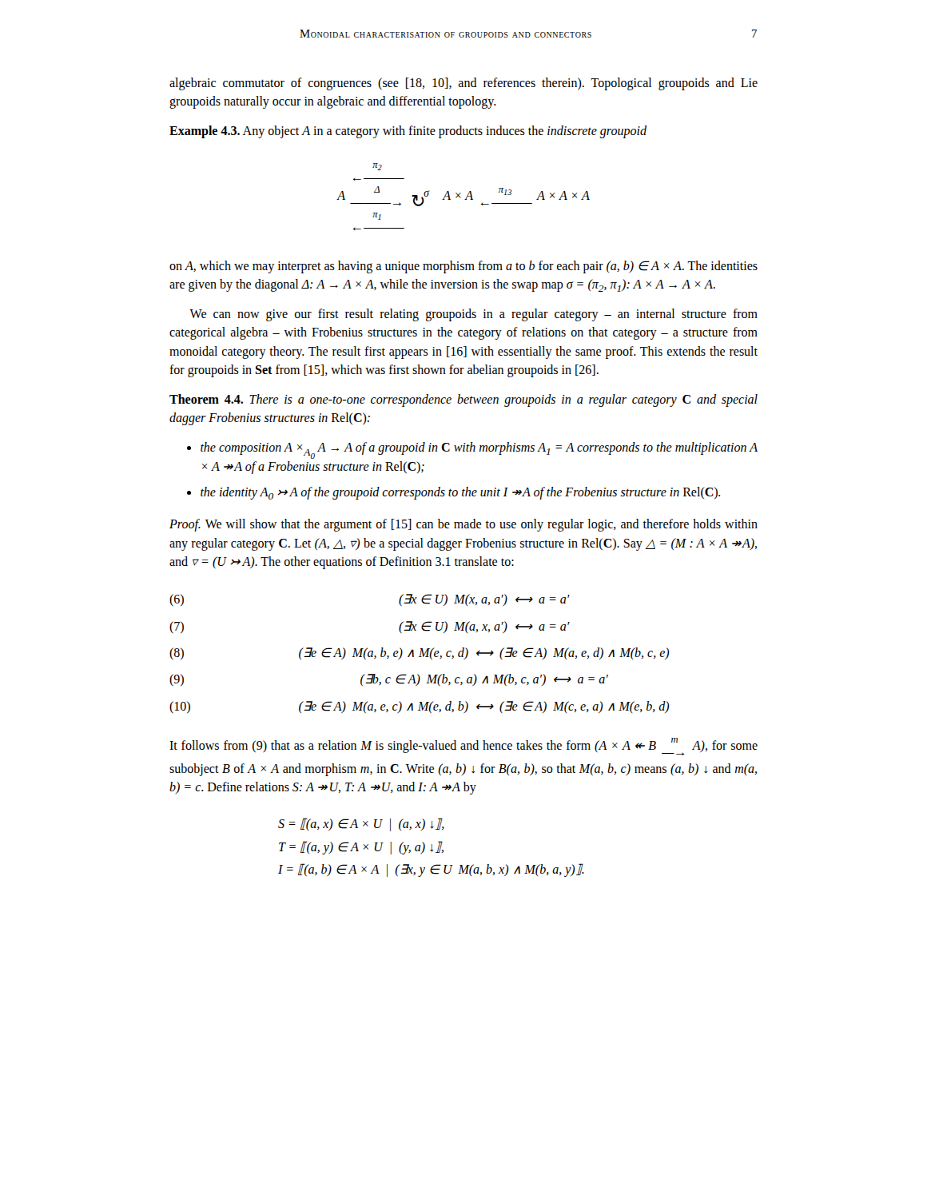Monoidal characterisation of groupoids and connectors 7
algebraic commutator of congruences (see [18, 10], and references therein). Topological groupoids and Lie groupoids naturally occur in algebraic and differential topology.
Example 4.3. Any object A in a category with finite products induces the indiscrete groupoid
A π2 ←——— Δ ———→ π1 ←——— ↻σ A × A π13 ←——— A × A × A
on A, which we may interpret as having a unique morphism from a to b for each pair (a, b) ∈ A × A. The identities are given by the diagonal Δ: A → A × A, while the inversion is the swap map σ = (π2, π1): A × A → A × A.
We can now give our first result relating groupoids in a regular category – an internal structure from categorical algebra – with Frobenius structures in the category of relations on that category – a structure from monoidal category theory. The result first appears in [16] with essentially the same proof. This extends the result for groupoids in Set from [15], which was first shown for abelian groupoids in [26].
Theorem 4.4. There is a one-to-one correspondence between groupoids in a regular category C and special dagger Frobenius structures in Rel(C):
the composition A ×A0 A → A of a groupoid in C with morphisms A1 = A corresponds to the multiplication A × A ↠ A of a Frobenius structure in Rel(C);
the identity A0 ↣ A of the groupoid corresponds to the unit I ↠ A of the Frobenius structure in Rel(C).
Proof. We will show that the argument of [15] can be made to use only regular logic, and therefore holds within any regular category C. Let (A, △, ▿) be a special dagger Frobenius structure in Rel(C). Say △ = (M : A × A ↠ A), and ▿ = (U ↣ A). The other equations of Definition 3.1 translate to:
| (6) | (∃x ∈ U) M(x, a, a′) ⟷ a = a′ |
| (7) | (∃x ∈ U) M(a, x, a′) ⟷ a = a′ |
| (8) | (∃e ∈ A) M(a, b, e) ∧ M(e, c, d) ⟷ (∃e ∈ A) M(a, e, d) ∧ M(b, c, e) |
| (9) | (∃b, c ∈ A) M(b, c, a) ∧ M(b, c, a′) ⟷ a = a′ |
| (10) | (∃e ∈ A) M(a, e, c) ∧ M(e, d, b) ⟷ (∃e ∈ A) M(c, e, a) ∧ M(e, b, d) |
It follows from (9) that as a relation M is single-valued and hence takes the form (A × A ↞ B m—→ A), for some subobject B of A × A and morphism m, in C. Write (a, b) ↓ for B(a, b), so that M(a, b, c) means (a, b) ↓ and m(a, b) = c. Define relations S: A ↠ U, T: A ↠ U, and I: A ↠ A by
S = ⟦(a, x) ∈ A × U | (a, x) ↓⟧, T = ⟦(a, y) ∈ A × U | (y, a) ↓⟧, I = ⟦(a, b) ∈ A × A | (∃x, y ∈ U M(a, b, x) ∧ M(b, a, y)⟧.